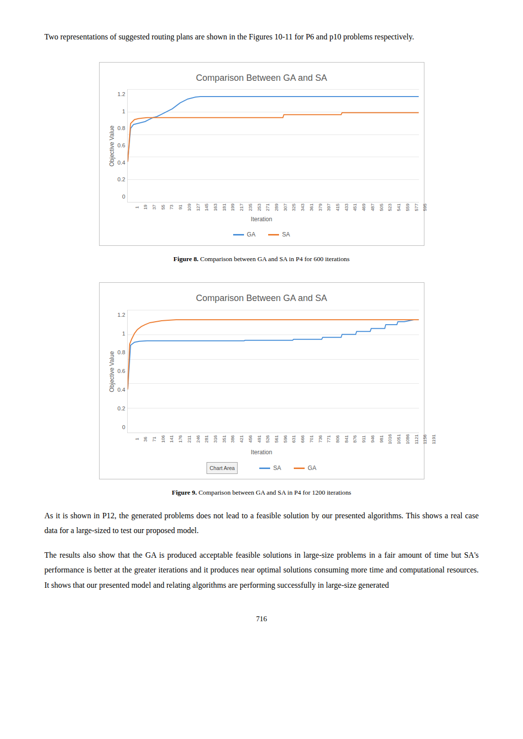Two representations of suggested routing plans are shown in the Figures 10-11 for P6 and p10 problems respectively.
Comparison Between GA and SA
Objective Value
1.2 1 0.8 0.6 0.4 0.2 0
11937557391109127145163181199217235253271289307325343361379397415433451469487505523541559577595
Iteration
GA
SA
Figure 8. Comparison between GA and SA in P4 for 600 iterations
Comparison Between GA and SA
Objective Value
1.2 1 0.8 0.6 0.4 0.2 0
13671106141176211246281316351386421456491526561596631666701736771806841876911946981101610511086112111561191
Iteration
Chart Area
SA
GA
Figure 9. Comparison between GA and SA in P4 for 1200 iterations
As it is shown in P12, the generated problems does not lead to a feasible solution by our presented algorithms. This shows a real case data for a large-sized to test our proposed model.
The results also show that the GA is produced acceptable feasible solutions in large-size problems in a fair amount of time but SA's performance is better at the greater iterations and it produces near optimal solutions consuming more time and computational resources. It shows that our presented model and relating algorithms are performing successfully in large-size generated
716